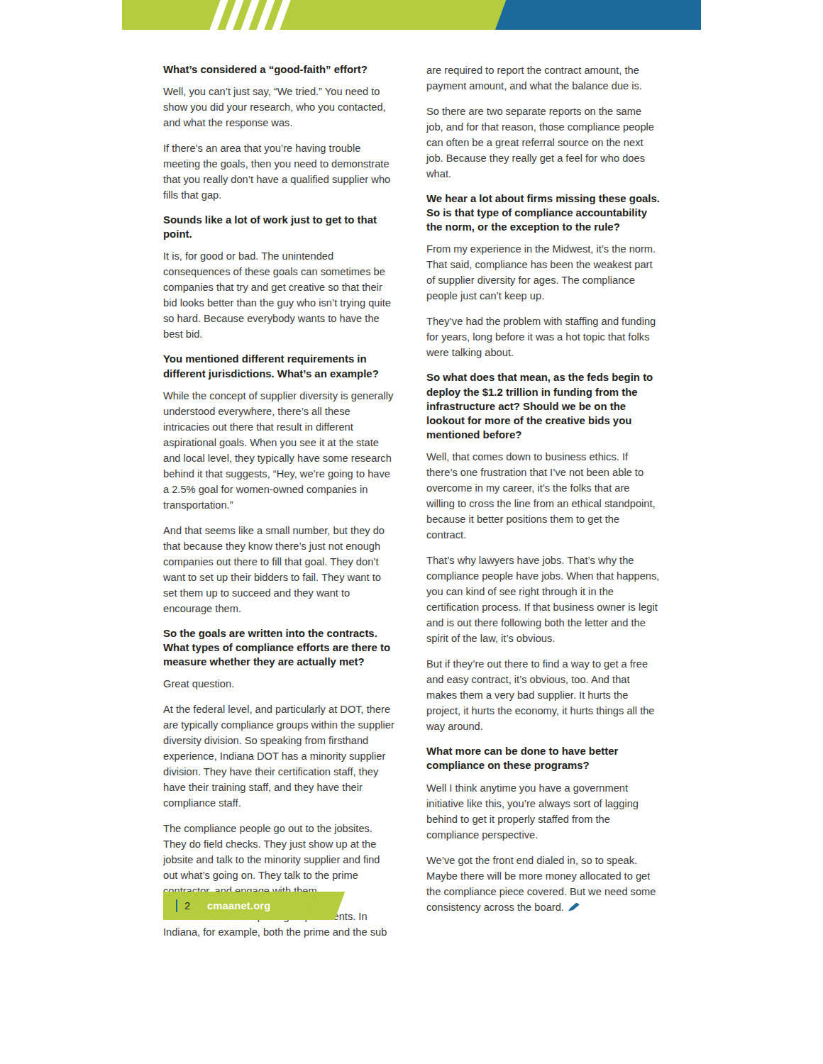What’s considered a “good-faith” effort?
Well, you can’t just say, “We tried.” You need to show you did your research, who you contacted, and what the response was.
If there’s an area that you’re having trouble meeting the goals, then you need to demonstrate that you really don’t have a qualified supplier who fills that gap.
Sounds like a lot of work just to get to that point.
It is, for good or bad. The unintended consequences of these goals can sometimes be companies that try and get creative so that their bid looks better than the guy who isn’t trying quite so hard. Because everybody wants to have the best bid.
You mentioned different requirements in different jurisdictions. What’s an example?
While the concept of supplier diversity is generally understood everywhere, there’s all these intricacies out there that result in different aspirational goals. When you see it at the state and local level, they typically have some research behind it that suggests, “Hey, we’re going to have a 2.5% goal for women-owned companies in transportation.”
And that seems like a small number, but they do that because they know there’s just not enough companies out there to fill that goal. They don’t want to set up their bidders to fail. They want to set them up to succeed and they want to encourage them.
So the goals are written into the contracts. What types of compliance efforts are there to measure whether they are actually met?
Great question.
At the federal level, and particularly at DOT, there are typically compliance groups within the supplier diversity division. So speaking from firsthand experience, Indiana DOT has a minority supplier division. They have their certification staff, they have their training staff, and they have their compliance staff.
The compliance people go out to the jobsites. They do field checks. They just show up at the jobsite and talk to the minority supplier and find out what’s going on. They talk to the prime contractor, and engage with them.
But there are also reporting requirements. In Indiana, for example, both the prime and the sub are required to report the contract amount, the payment amount, and what the balance due is.
So there are two separate reports on the same job, and for that reason, those compliance people can often be a great referral source on the next job. Because they really get a feel for who does what.
We hear a lot about firms missing these goals. So is that type of compliance accountability the norm, or the exception to the rule?
From my experience in the Midwest, it’s the norm. That said, compliance has been the weakest part of supplier diversity for ages. The compliance people just can’t keep up.
They’ve had the problem with staffing and funding for years, long before it was a hot topic that folks were talking about.
So what does that mean, as the feds begin to deploy the $1.2 trillion in funding from the infrastructure act? Should we be on the lookout for more of the creative bids you mentioned before?
Well, that comes down to business ethics. If there’s one frustration that I’ve not been able to overcome in my career, it’s the folks that are willing to cross the line from an ethical standpoint, because it better positions them to get the contract.
That’s why lawyers have jobs. That’s why the compliance people have jobs. When that happens, you can kind of see right through it in the certification process. If that business owner is legit and is out there following both the letter and the spirit of the law, it’s obvious.
But if they’re out there to find a way to get a free and easy contract, it’s obvious, too. And that makes them a very bad supplier. It hurts the project, it hurts the economy, it hurts things all the way around.
What more can be done to have better compliance on these programs?
Well I think anytime you have a government initiative like this, you’re always sort of lagging behind to get it properly staffed from the compliance perspective.
We’ve got the front end dialed in, so to speak. Maybe there will be more money allocated to get the compliance piece covered. But we need some consistency across the board.
2
cmaanet.org